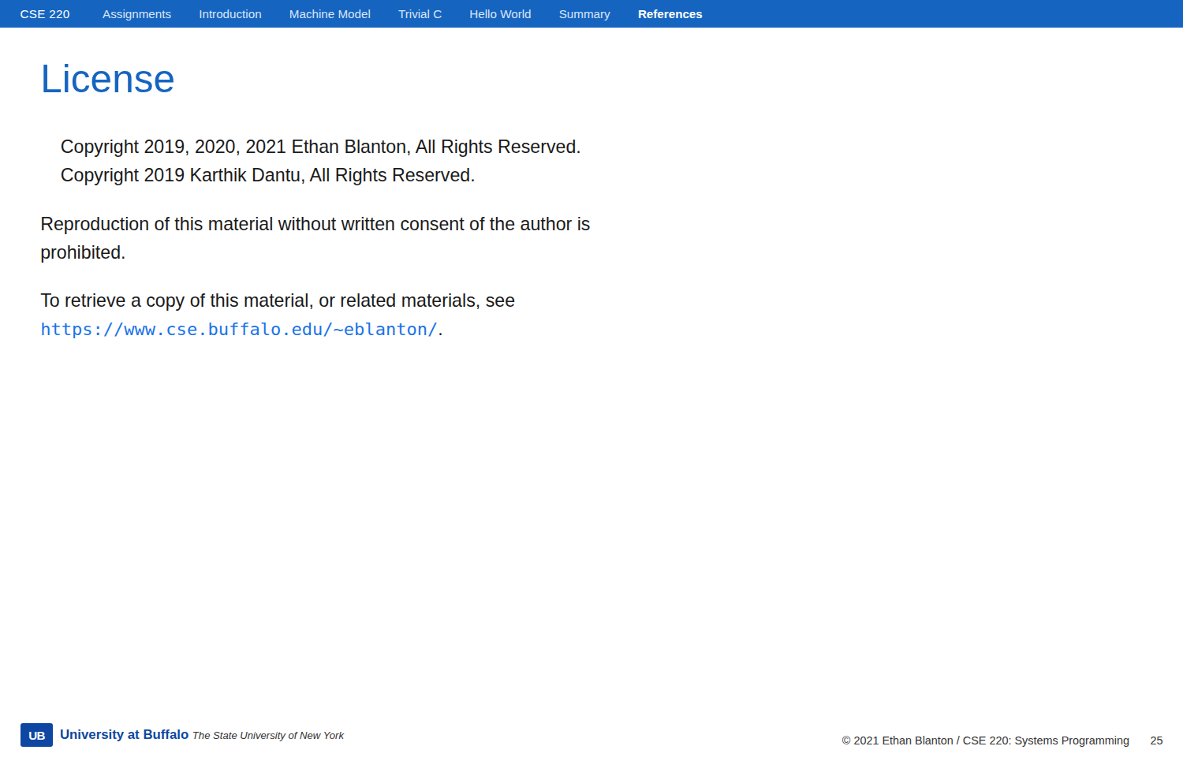CSE 220 Assignments Introduction Machine Model Trivial C Hello World Summary References
License
Copyright 2019, 2020, 2021 Ethan Blanton, All Rights Reserved.
Copyright 2019 Karthik Dantu, All Rights Reserved.
Reproduction of this material without written consent of the author is prohibited.
To retrieve a copy of this material, or related materials, see https://www.cse.buffalo.edu/~eblanton/.
UB University at Buffalo The State University of New York
© 2021 Ethan Blanton / CSE 220: Systems Programming 25